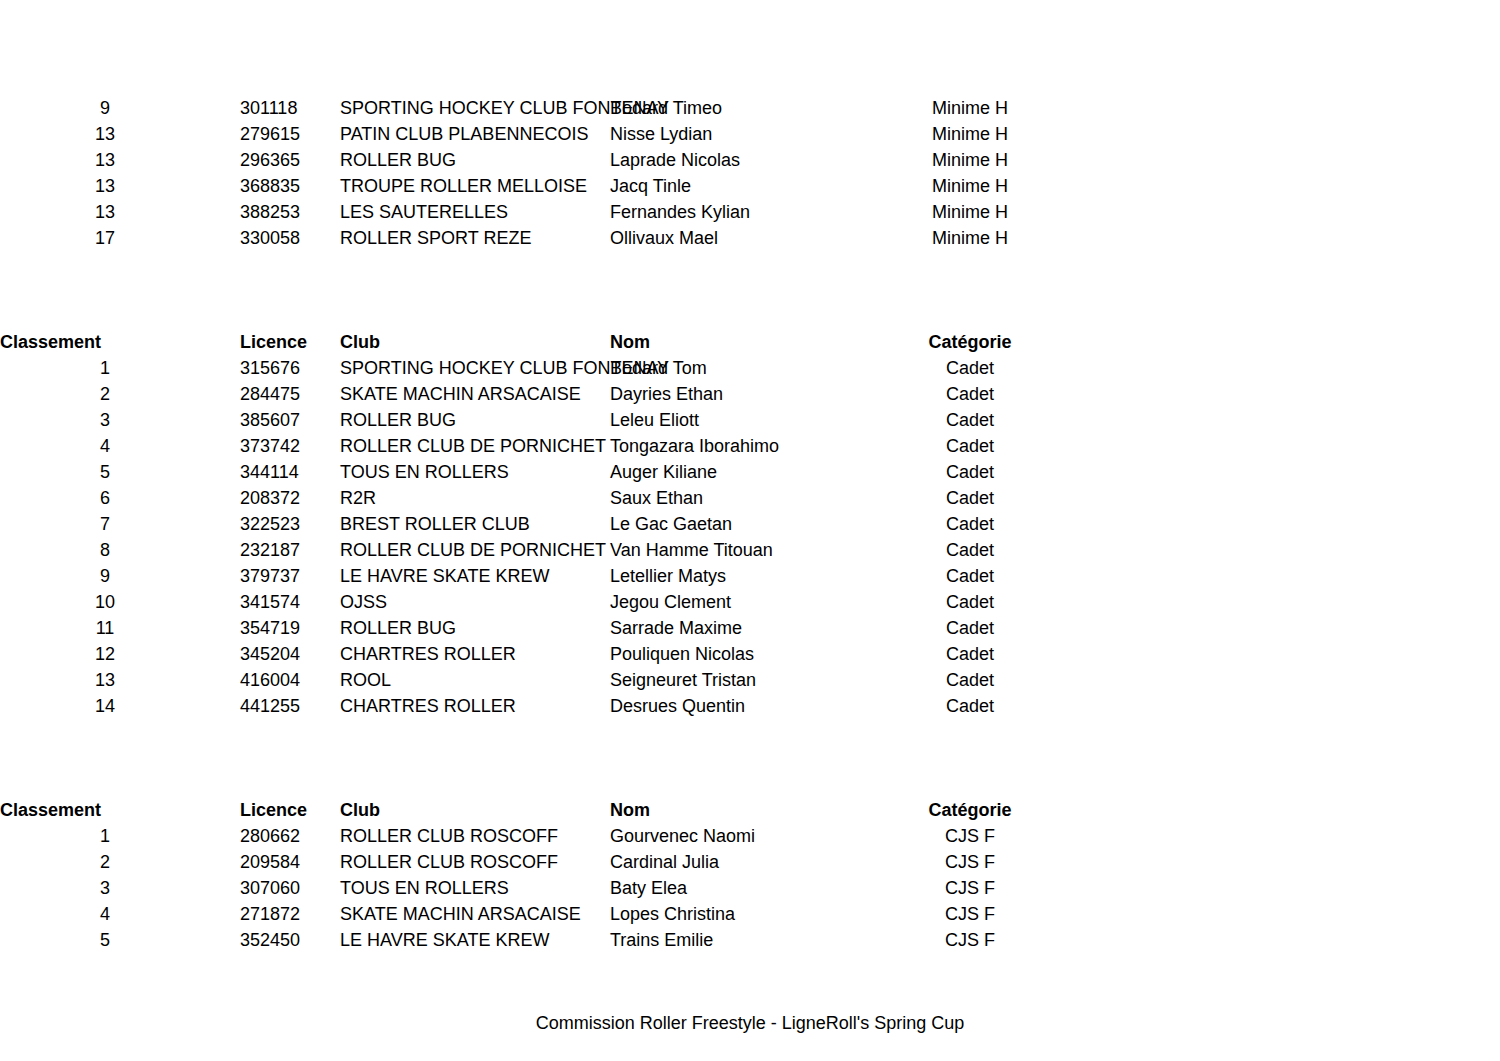| 9 | 301118 | SPORTING HOCKEY CLUB FONTENAY | Bodard Timeo | Minime H | |
| 13 | 279615 | PATIN CLUB PLABENNECOIS | Nisse Lydian | Minime H | |
| 13 | 296365 | ROLLER BUG | Laprade Nicolas | Minime H | |
| 13 | 368835 | TROUPE ROLLER MELLOISE | Jacq Tinle | Minime H | |
| 13 | 388253 | LES SAUTERELLES | Fernandes Kylian | Minime H | |
| 17 | 330058 | ROLLER SPORT REZE | Ollivaux Mael | Minime H | |
| Classement | Licence | Club | Nom | Catégorie | |
| --- | --- | --- | --- | --- | --- |
| 1 | 315676 | SPORTING HOCKEY CLUB FONTENAY | Bodard Tom | Cadet | |
| 2 | 284475 | SKATE MACHIN ARSACAISE | Dayries Ethan | Cadet | |
| 3 | 385607 | ROLLER BUG | Leleu Eliott | Cadet | |
| 4 | 373742 | ROLLER CLUB DE PORNICHET | Tongazara Iborahimo | Cadet | |
| 5 | 344114 | TOUS EN ROLLERS | Auger Kiliane | Cadet | |
| 6 | 208372 | R2R | Saux Ethan | Cadet | |
| 7 | 322523 | BREST ROLLER CLUB | Le Gac Gaetan | Cadet | |
| 8 | 232187 | ROLLER CLUB DE PORNICHET | Van Hamme Titouan | Cadet | |
| 9 | 379737 | LE HAVRE SKATE KREW | Letellier Matys | Cadet | |
| 10 | 341574 | OJSS | Jegou Clement | Cadet | |
| 11 | 354719 | ROLLER BUG | Sarrade Maxime | Cadet | |
| 12 | 345204 | CHARTRES ROLLER | Pouliquen Nicolas | Cadet | |
| 13 | 416004 | ROOL | Seigneuret Tristan | Cadet | |
| 14 | 441255 | CHARTRES ROLLER | Desrues Quentin | Cadet | |
| Classement | Licence | Club | Nom | Catégorie | |
| --- | --- | --- | --- | --- | --- |
| 1 | 280662 | ROLLER CLUB ROSCOFF | Gourvenec Naomi | CJS F | |
| 2 | 209584 | ROLLER CLUB ROSCOFF | Cardinal Julia | CJS F | |
| 3 | 307060 | TOUS EN ROLLERS | Baty Elea | CJS F | |
| 4 | 271872 | SKATE MACHIN ARSACAISE | Lopes Christina | CJS F | |
| 5 | 352450 | LE HAVRE SKATE KREW | Trains Emilie | CJS F | |
Commission Roller Freestyle - LigneRoll's Spring Cup